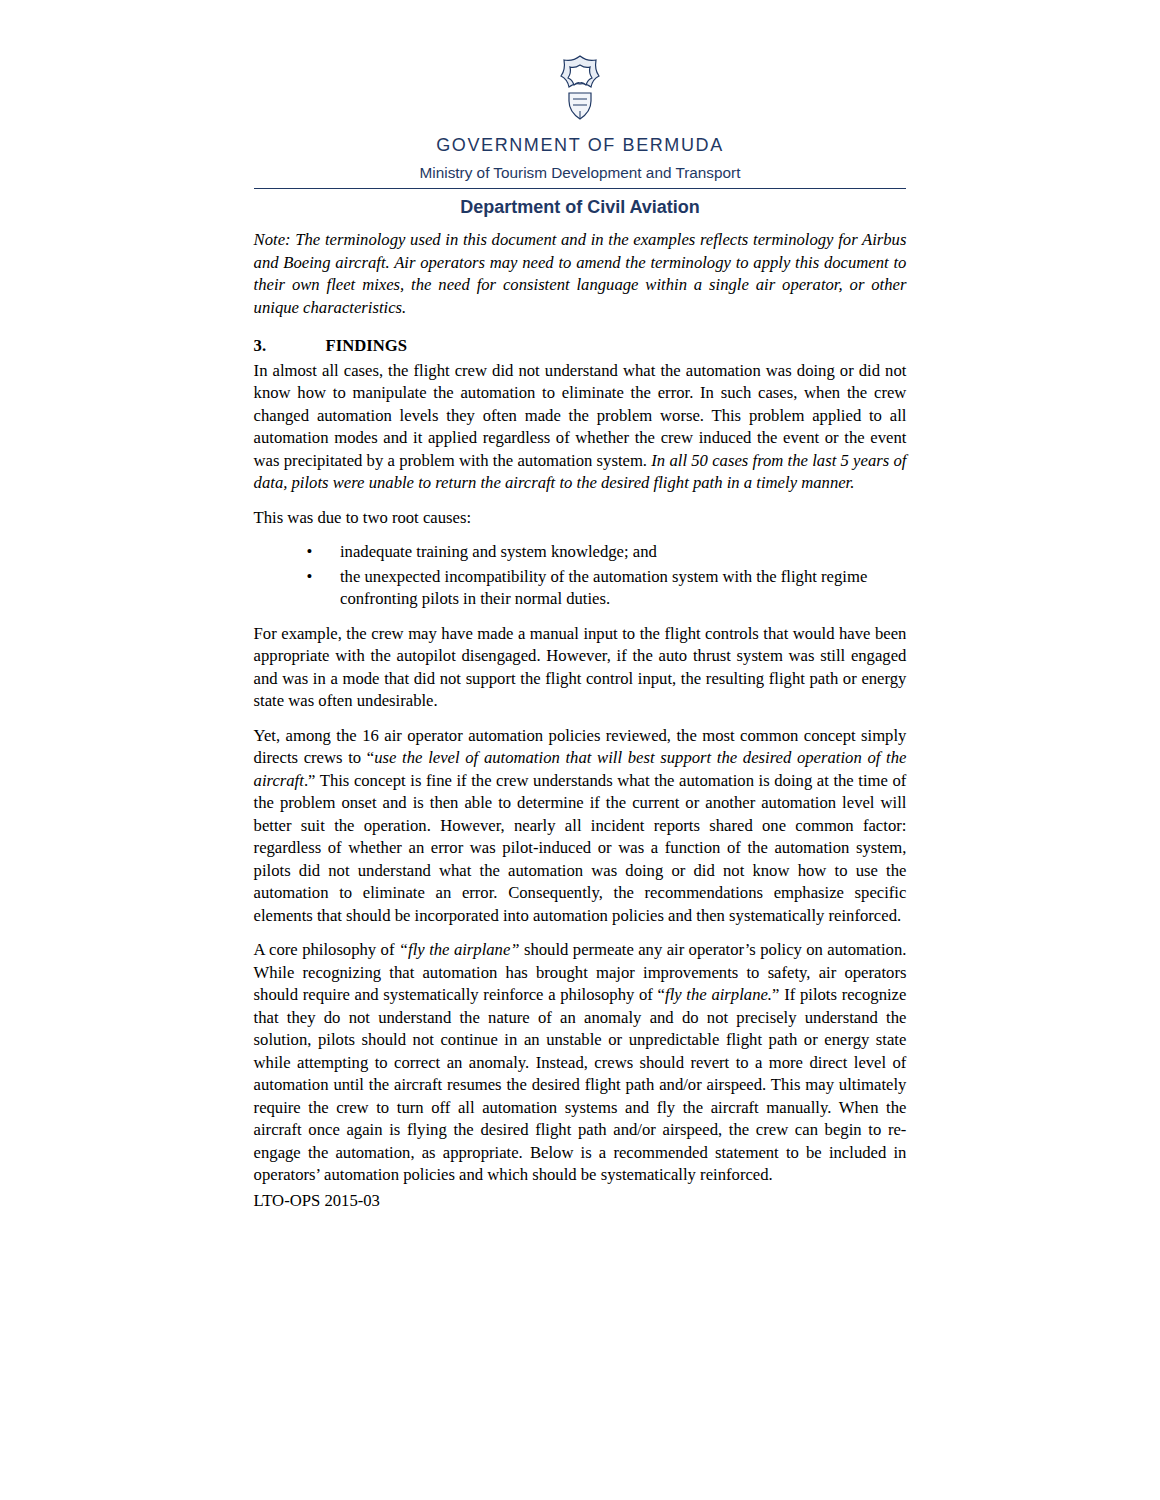GOVERNMENT OF BERMUDA
Ministry of Tourism Development and Transport
Department of Civil Aviation
Note: The terminology used in this document and in the examples reflects terminology for Airbus and Boeing aircraft. Air operators may need to amend the terminology to apply this document to their own fleet mixes, the need for consistent language within a single air operator, or other unique characteristics.
3. FINDINGS
In almost all cases, the flight crew did not understand what the automation was doing or did not know how to manipulate the automation to eliminate the error. In such cases, when the crew changed automation levels they often made the problem worse. This problem applied to all automation modes and it applied regardless of whether the crew induced the event or the event was precipitated by a problem with the automation system. In all 50 cases from the last 5 years of data, pilots were unable to return the aircraft to the desired flight path in a timely manner.
This was due to two root causes:
inadequate training and system knowledge; and
the unexpected incompatibility of the automation system with the flight regime confronting pilots in their normal duties.
For example, the crew may have made a manual input to the flight controls that would have been appropriate with the autopilot disengaged. However, if the auto thrust system was still engaged and was in a mode that did not support the flight control input, the resulting flight path or energy state was often undesirable.
Yet, among the 16 air operator automation policies reviewed, the most common concept simply directs crews to “use the level of automation that will best support the desired operation of the aircraft.” This concept is fine if the crew understands what the automation is doing at the time of the problem onset and is then able to determine if the current or another automation level will better suit the operation. However, nearly all incident reports shared one common factor: regardless of whether an error was pilot-induced or was a function of the automation system, pilots did not understand what the automation was doing or did not know how to use the automation to eliminate an error. Consequently, the recommendations emphasize specific elements that should be incorporated into automation policies and then systematically reinforced.
A core philosophy of “fly the airplane” should permeate any air operator’s policy on automation. While recognizing that automation has brought major improvements to safety, air operators should require and systematically reinforce a philosophy of “fly the airplane.” If pilots recognize that they do not understand the nature of an anomaly and do not precisely understand the solution, pilots should not continue in an unstable or unpredictable flight path or energy state while attempting to correct an anomaly. Instead, crews should revert to a more direct level of automation until the aircraft resumes the desired flight path and/or airspeed. This may ultimately require the crew to turn off all automation systems and fly the aircraft manually. When the aircraft once again is flying the desired flight path and/or airspeed, the crew can begin to re-engage the automation, as appropriate. Below is a recommended statement to be included in operators’ automation policies and which should be systematically reinforced.
LTO-OPS 2015-03